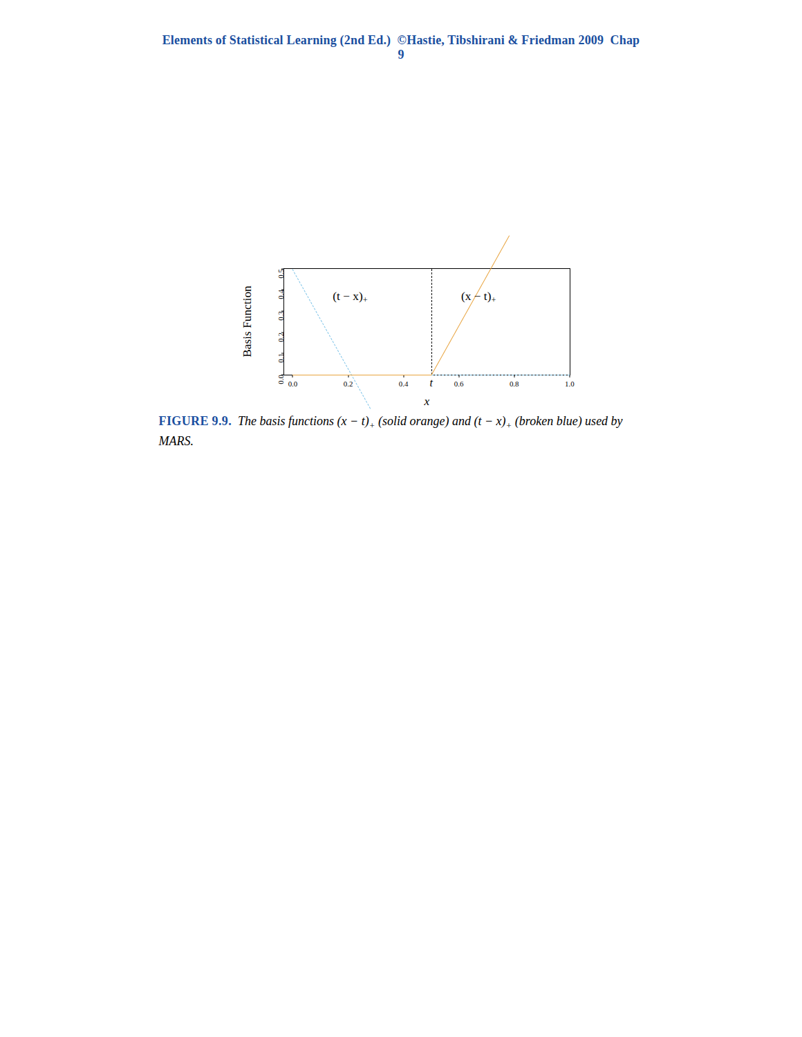Elements of Statistical Learning (2nd Ed.) ©Hastie, Tibshirani & Friedman 2009 Chap 9
Basis Function
0.0
0.1
0.2
0.3
0.4
0.5
0.0
0.2
0.4
0.6
0.8
1.0
knot t at x = 0.5 -> left = 51.5%
t
dashed blue: (t - x)+ : from (0.0, 0.5) down to (0.5, 0) then flat 0
(t − x)+
(x − t)+
x
FIGURE 9.9. The basis functions (x − t)+ (solid orange) and (t − x)+ (broken blue) used by MARS.